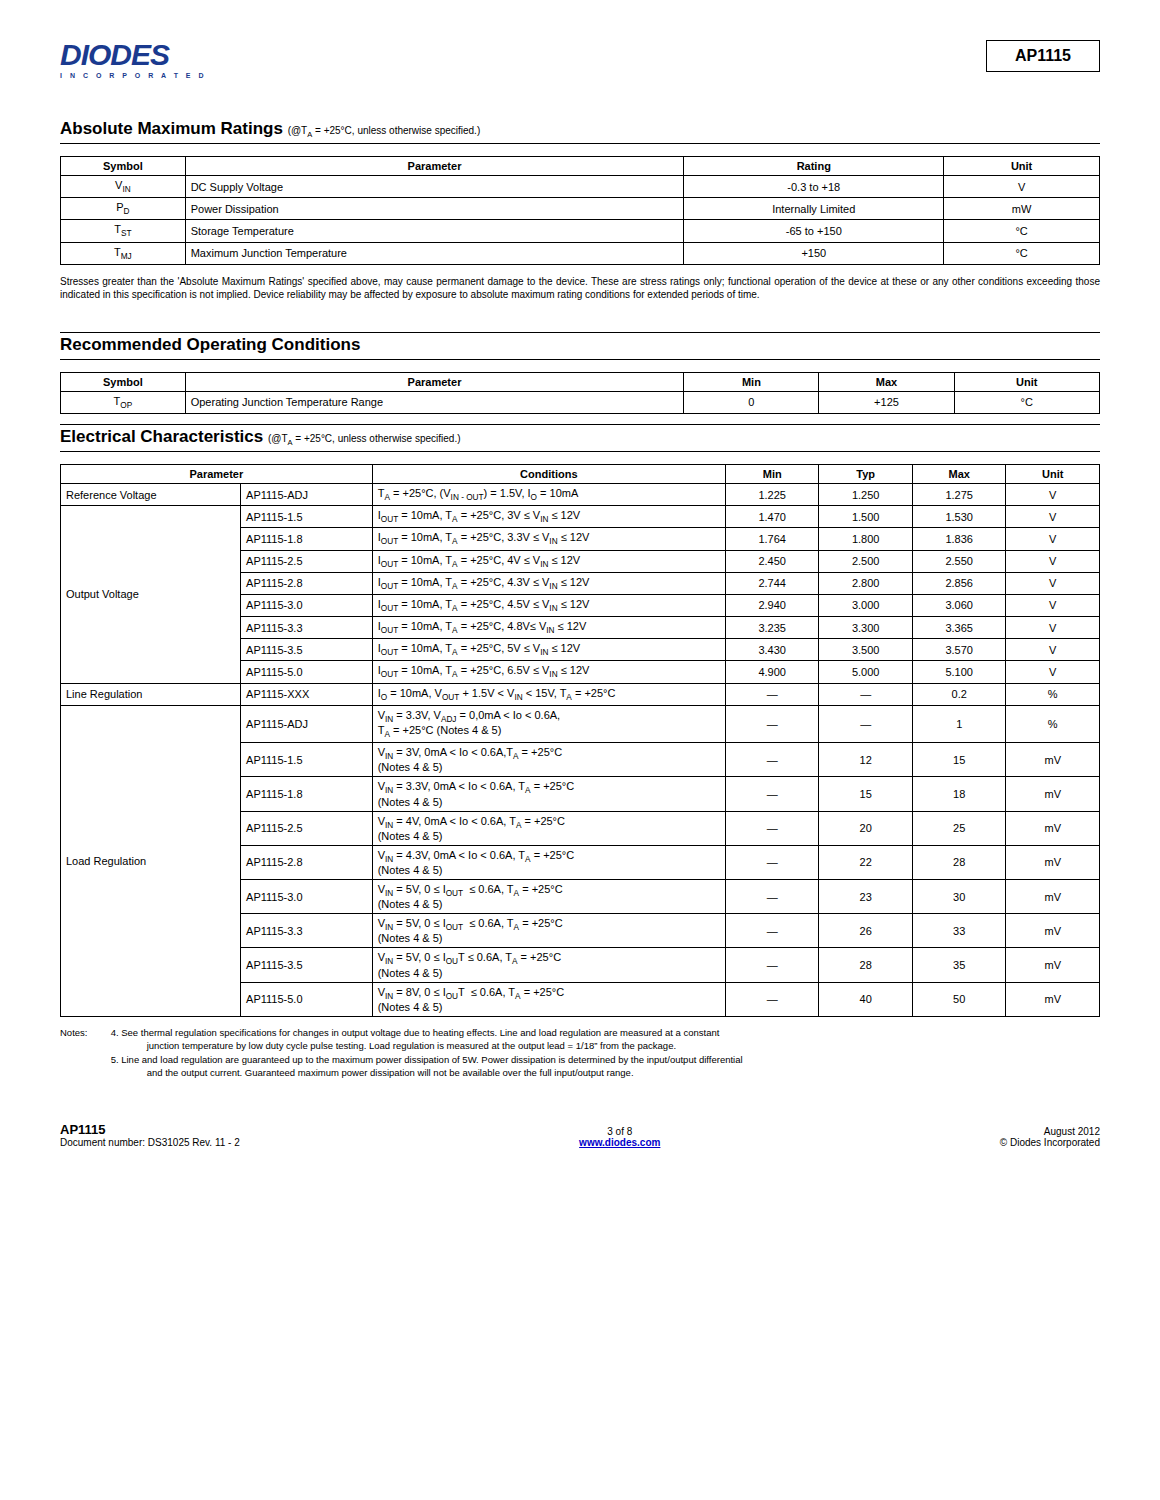DIODES
I N C O R P O R A T E D
AP1115
Absolute Maximum Ratings (@TA = +25°C, unless otherwise specified.)
| Symbol | Parameter | Rating | Unit |
| --- | --- | --- | --- |
| V IN | DC Supply Voltage | -0.3 to +18 | V |
| P D | Power Dissipation | Internally Limited | mW |
| T ST | Storage Temperature | -65 to +150 | °C |
| T MJ | Maximum Junction Temperature | +150 | °C |
Stresses greater than the 'Absolute Maximum Ratings' specified above, may cause permanent damage to the device. These are stress ratings only; functional operation of the device at these or any other conditions exceeding those indicated in this specification is not implied. Device reliability may be affected by exposure to absolute maximum rating conditions for extended periods of time.
Recommended Operating Conditions
| Symbol | Parameter | Min | Max | Unit |
| --- | --- | --- | --- | --- |
| T OP | Operating Junction Temperature Range | 0 | +125 | °C |
Electrical Characteristics (@TA = +25°C, unless otherwise specified.)
| Parameter | Conditions | Min | Typ | Max | Unit |
| --- | --- | --- | --- | --- | --- |
| Reference Voltage | AP1115-ADJ | T A = +25°C, (V IN - OUT ) = 1.5V, I O = 10mA | 1.225 | 1.250 | 1.275 | V |
| Output Voltage | AP1115-1.5 | I OUT = 10mA, T A = +25°C, 3V ≤ V IN ≤ 12V | 1.470 | 1.500 | 1.530 | V |
| AP1115-1.8 | I OUT = 10mA, T A = +25°C, 3.3V ≤ V IN ≤ 12V | 1.764 | 1.800 | 1.836 | V |
| AP1115-2.5 | I OUT = 10mA, T A = +25°C, 4V ≤ V IN ≤ 12V | 2.450 | 2.500 | 2.550 | V |
| AP1115-2.8 | I OUT = 10mA, T A = +25°C, 4.3V ≤ V IN ≤ 12V | 2.744 | 2.800 | 2.856 | V |
| AP1115-3.0 | I OUT = 10mA, T A = +25°C, 4.5V ≤ V IN ≤ 12V | 2.940 | 3.000 | 3.060 | V |
| AP1115-3.3 | I OUT = 10mA, T A = +25°C, 4.8V≤ V IN ≤ 12V | 3.235 | 3.300 | 3.365 | V |
| AP1115-3.5 | I OUT = 10mA, T A = +25°C, 5V ≤ V IN ≤ 12V | 3.430 | 3.500 | 3.570 | V |
| AP1115-5.0 | I OUT = 10mA, T A = +25°C, 6.5V ≤ V IN ≤ 12V | 4.900 | 5.000 | 5.100 | V |
| Line Regulation | AP1115-XXX | I O = 10mA, V OUT + 1.5V < V IN < 15V, T A = +25°C | — | — | 0.2 | % |
| Load Regulation | AP1115-ADJ | V IN = 3.3V, V ADJ = 0,0mA < Io < 0.6A, T A = +25°C (Notes 4 & 5) | — | — | 1 | % |
| AP1115-1.5 | V IN = 3V, 0mA < Io < 0.6A,T A = +25°C (Notes 4 & 5) | — | 12 | 15 | mV |
| AP1115-1.8 | V IN = 3.3V, 0mA < Io < 0.6A, T A = +25°C (Notes 4 & 5) | — | 15 | 18 | mV |
| AP1115-2.5 | V IN = 4V, 0mA < Io < 0.6A, T A = +25°C (Notes 4 & 5) | — | 20 | 25 | mV |
| AP1115-2.8 | V IN = 4.3V, 0mA < Io < 0.6A, T A = +25°C (Notes 4 & 5) | — | 22 | 28 | mV |
| AP1115-3.0 | V IN = 5V, 0 ≤ I OUT ≤ 0.6A, T A = +25°C (Notes 4 & 5) | — | 23 | 30 | mV |
| AP1115-3.3 | V IN = 5V, 0 ≤ I OUT ≤ 0.6A, T A = +25°C (Notes 4 & 5) | — | 26 | 33 | mV |
| AP1115-3.5 | V IN = 5V, 0 ≤ I OU T ≤ 0.6A, T A = +25°C (Notes 4 & 5) | — | 28 | 35 | mV |
| AP1115-5.0 | V IN = 8V, 0 ≤ I OU T ≤ 0.6A, T A = +25°C (Notes 4 & 5) | — | 40 | 50 | mV |
Notes:
4. See thermal regulation specifications for changes in output voltage due to heating effects. Line and load regulation are measured at a constant junction temperature by low duty cycle pulse testing. Load regulation is measured at the output lead = 1/18” from the package.
5. Line and load regulation are guaranteed up to the maximum power dissipation of 5W. Power dissipation is determined by the input/output differential and the output current. Guaranteed maximum power dissipation will not be available over the full input/output range.
AP1115
Document number: DS31025 Rev. 11 - 2
3 of 8
www.diodes.com
August 2012
© Diodes Incorporated